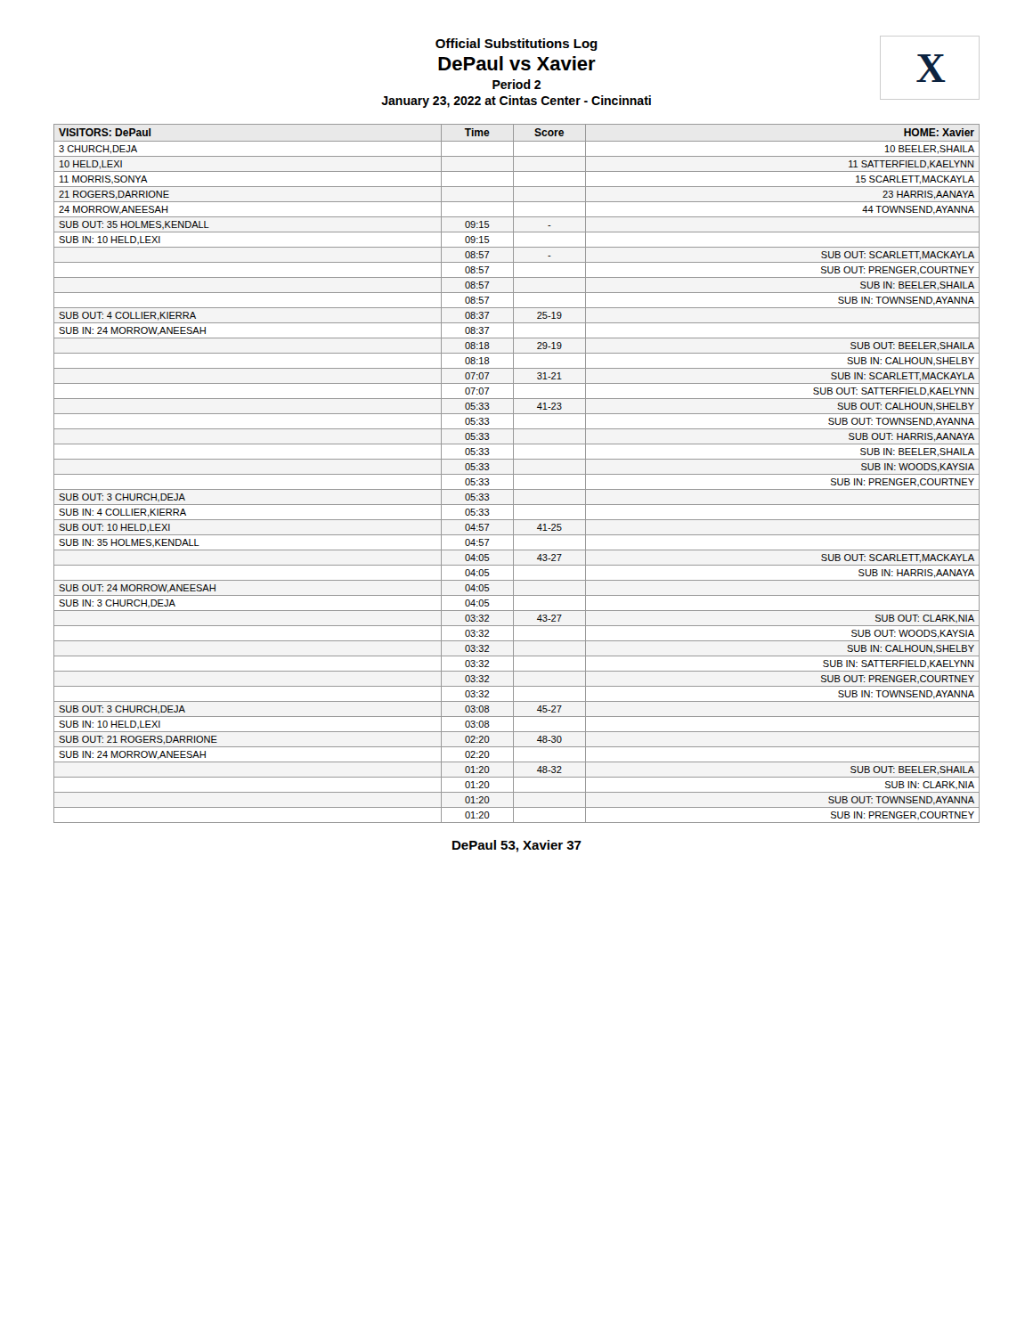X
Official Substitutions Log
DePaul vs Xavier
Period 2
January 23, 2022 at Cintas Center - Cincinnati
| VISITORS: DePaul | Time | Score | HOME: Xavier |
| --- | --- | --- | --- |
| 3 CHURCH,DEJA | | | 10 BEELER,SHAILA |
| 10 HELD,LEXI | | | 11 SATTERFIELD,KAELYNN |
| 11 MORRIS,SONYA | | | 15 SCARLETT,MACKAYLA |
| 21 ROGERS,DARRIONE | | | 23 HARRIS,AANAYA |
| 24 MORROW,ANEESAH | | | 44 TOWNSEND,AYANNA |
| SUB OUT: 35 HOLMES,KENDALL | 09:15 | - | |
| SUB IN: 10 HELD,LEXI | 09:15 | | |
| | 08:57 | - | SUB OUT: SCARLETT,MACKAYLA |
| | 08:57 | | SUB OUT: PRENGER,COURTNEY |
| | 08:57 | | SUB IN: BEELER,SHAILA |
| | 08:57 | | SUB IN: TOWNSEND,AYANNA |
| SUB OUT: 4 COLLIER,KIERRA | 08:37 | 25-19 | |
| SUB IN: 24 MORROW,ANEESAH | 08:37 | | |
| | 08:18 | 29-19 | SUB OUT: BEELER,SHAILA |
| | 08:18 | | SUB IN: CALHOUN,SHELBY |
| | 07:07 | 31-21 | SUB IN: SCARLETT,MACKAYLA |
| | 07:07 | | SUB OUT: SATTERFIELD,KAELYNN |
| | 05:33 | 41-23 | SUB OUT: CALHOUN,SHELBY |
| | 05:33 | | SUB OUT: TOWNSEND,AYANNA |
| | 05:33 | | SUB OUT: HARRIS,AANAYA |
| | 05:33 | | SUB IN: BEELER,SHAILA |
| | 05:33 | | SUB IN: WOODS,KAYSIA |
| | 05:33 | | SUB IN: PRENGER,COURTNEY |
| SUB OUT: 3 CHURCH,DEJA | 05:33 | | |
| SUB IN: 4 COLLIER,KIERRA | 05:33 | | |
| SUB OUT: 10 HELD,LEXI | 04:57 | 41-25 | |
| SUB IN: 35 HOLMES,KENDALL | 04:57 | | |
| | 04:05 | 43-27 | SUB OUT: SCARLETT,MACKAYLA |
| | 04:05 | | SUB IN: HARRIS,AANAYA |
| SUB OUT: 24 MORROW,ANEESAH | 04:05 | | |
| SUB IN: 3 CHURCH,DEJA | 04:05 | | |
| | 03:32 | 43-27 | SUB OUT: CLARK,NIA |
| | 03:32 | | SUB OUT: WOODS,KAYSIA |
| | 03:32 | | SUB IN: CALHOUN,SHELBY |
| | 03:32 | | SUB IN: SATTERFIELD,KAELYNN |
| | 03:32 | | SUB OUT: PRENGER,COURTNEY |
| | 03:32 | | SUB IN: TOWNSEND,AYANNA |
| SUB OUT: 3 CHURCH,DEJA | 03:08 | 45-27 | |
| SUB IN: 10 HELD,LEXI | 03:08 | | |
| SUB OUT: 21 ROGERS,DARRIONE | 02:20 | 48-30 | |
| SUB IN: 24 MORROW,ANEESAH | 02:20 | | |
| | 01:20 | 48-32 | SUB OUT: BEELER,SHAILA |
| | 01:20 | | SUB IN: CLARK,NIA |
| | 01:20 | | SUB OUT: TOWNSEND,AYANNA |
| | 01:20 | | SUB IN: PRENGER,COURTNEY |
DePaul 53, Xavier 37